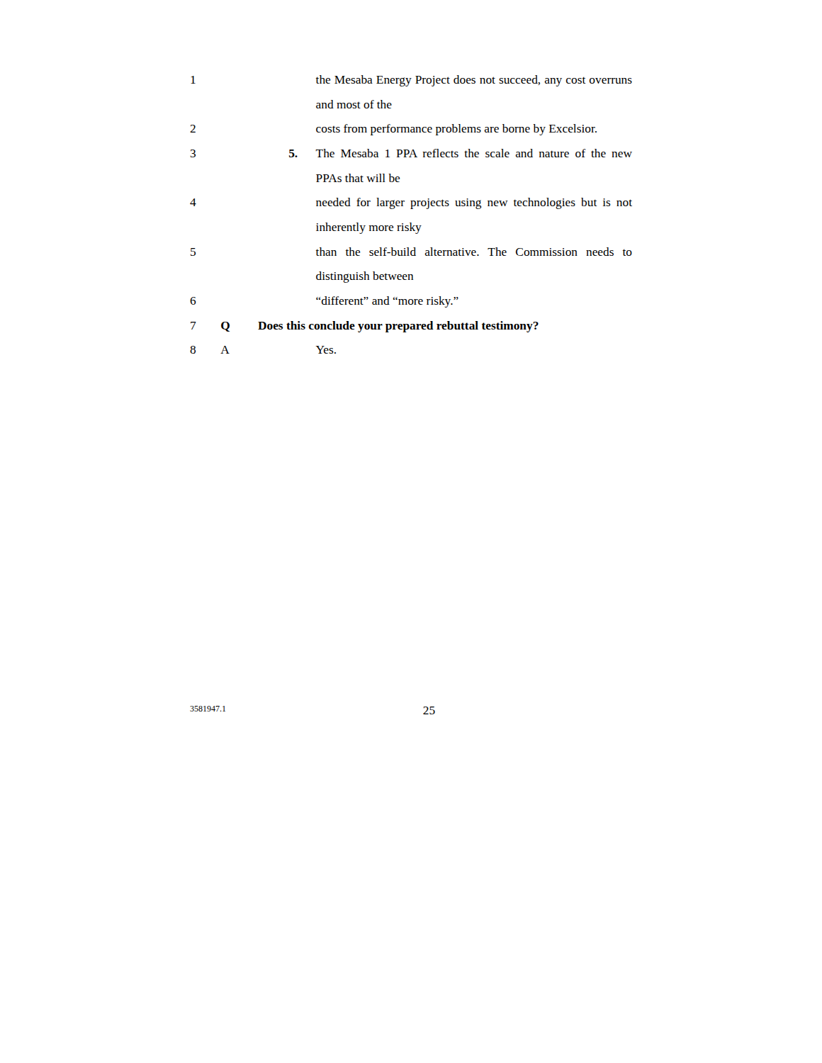| 1 | | the Mesaba Energy Project does not succeed, any cost overruns and most of the |
| 2 | | costs from performance problems are borne by Excelsior. |
| 3 | | 5. The Mesaba 1 PPA reflects the scale and nature of the new PPAs that will be |
| 4 | | needed for larger projects using new technologies but is not inherently more risky |
| 5 | | than the self-build alternative. The Commission needs to distinguish between |
| 6 | | “different” and “more risky.” |
| 7 | Q | Does this conclude your prepared rebuttal testimony? |
| 8 | A | Yes. |
3581947.1
25